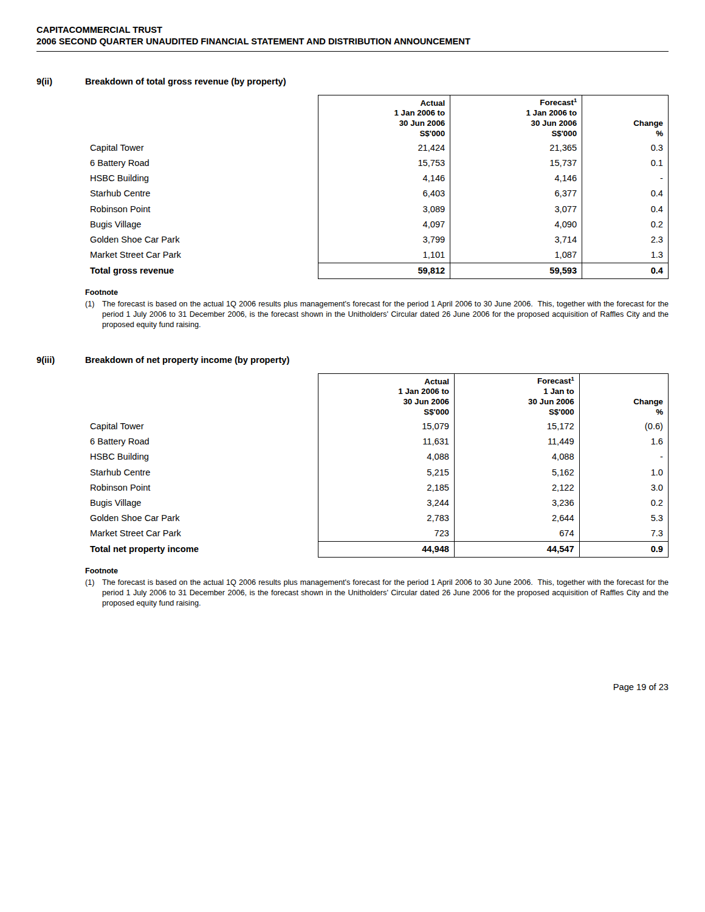CAPITACOMMERCIAL TRUST
2006 SECOND QUARTER UNAUDITED FINANCIAL STATEMENT AND DISTRIBUTION ANNOUNCEMENT
9(ii)
Breakdown of total gross revenue (by property)
| | Actual 1 Jan 2006 to 30 Jun 2006 S$'000 | Forecast 1 1 Jan 2006 to 30 Jun 2006 S$'000 | Change % |
| --- | --- | --- | --- |
| Capital Tower | 21,424 | 21,365 | 0.3 |
| 6 Battery Road | 15,753 | 15,737 | 0.1 |
| HSBC Building | 4,146 | 4,146 | - |
| Starhub Centre | 6,403 | 6,377 | 0.4 |
| Robinson Point | 3,089 | 3,077 | 0.4 |
| Bugis Village | 4,097 | 4,090 | 0.2 |
| Golden Shoe Car Park | 3,799 | 3,714 | 2.3 |
| Market Street Car Park | 1,101 | 1,087 | 1.3 |
| Total gross revenue | 59,812 | 59,593 | 0.4 |
Footnote
(1)
The forecast is based on the actual 1Q 2006 results plus management's forecast for the period 1 April 2006 to 30 June 2006. This, together with the forecast for the period 1 July 2006 to 31 December 2006, is the forecast shown in the Unitholders' Circular dated 26 June 2006 for the proposed acquisition of Raffles City and the proposed equity fund raising.
9(iii)
Breakdown of net property income (by property)
| | Actual 1 Jan 2006 to 30 Jun 2006 S$'000 | Forecast 1 1 Jan to 30 Jun 2006 S$'000 | Change % |
| --- | --- | --- | --- |
| Capital Tower | 15,079 | 15,172 | (0.6) |
| 6 Battery Road | 11,631 | 11,449 | 1.6 |
| HSBC Building | 4,088 | 4,088 | - |
| Starhub Centre | 5,215 | 5,162 | 1.0 |
| Robinson Point | 2,185 | 2,122 | 3.0 |
| Bugis Village | 3,244 | 3,236 | 0.2 |
| Golden Shoe Car Park | 2,783 | 2,644 | 5.3 |
| Market Street Car Park | 723 | 674 | 7.3 |
| Total net property income | 44,948 | 44,547 | 0.9 |
Footnote
(1)
The forecast is based on the actual 1Q 2006 results plus management's forecast for the period 1 April 2006 to 30 June 2006. This, together with the forecast for the period 1 July 2006 to 31 December 2006, is the forecast shown in the Unitholders' Circular dated 26 June 2006 for the proposed acquisition of Raffles City and the proposed equity fund raising.
Page 19 of 23